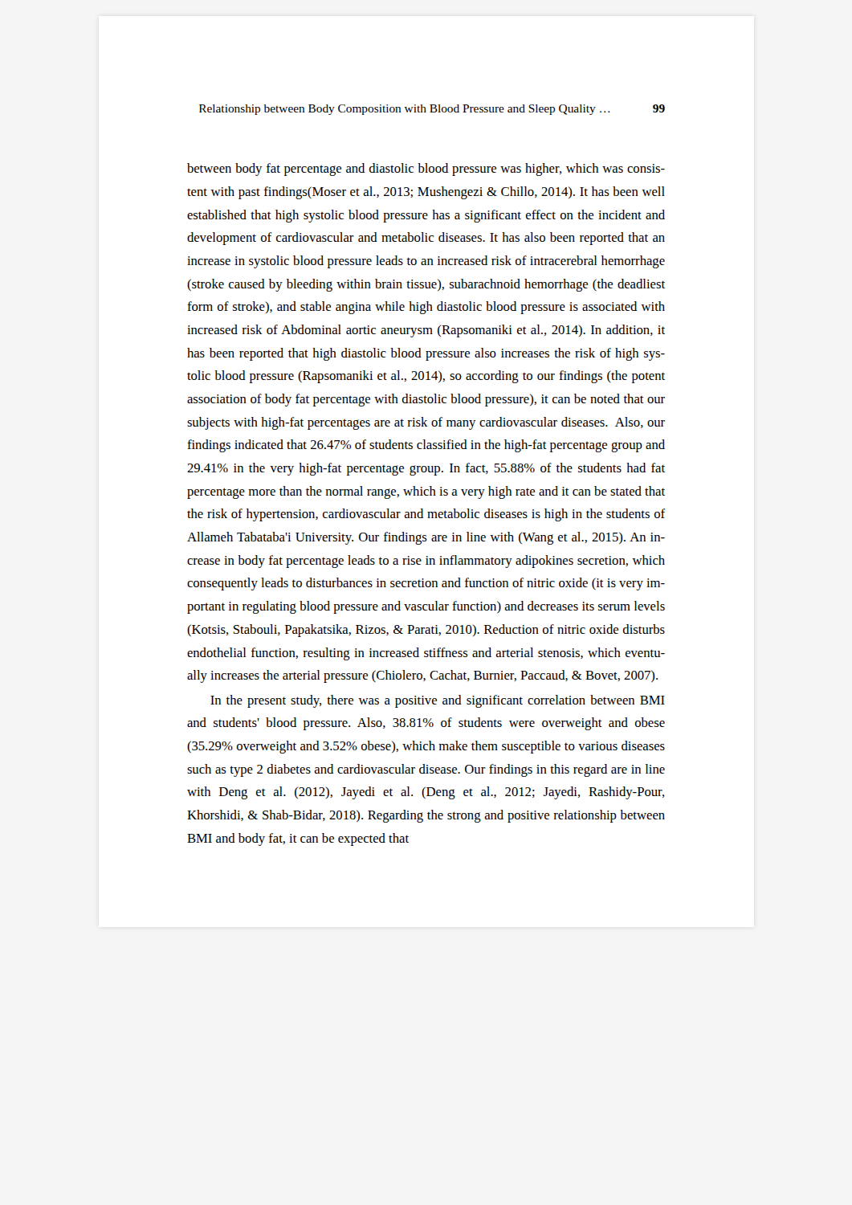Relationship between Body Composition with Blood Pressure and Sleep Quality … 99
between body fat percentage and diastolic blood pressure was higher, which was consistent with past findings(Moser et al., 2013; Mushengezi & Chillo, 2014). It has been well established that high systolic blood pressure has a significant effect on the incident and development of cardiovascular and metabolic diseases. It has also been reported that an increase in systolic blood pressure leads to an increased risk of intracerebral hemorrhage (stroke caused by bleeding within brain tissue), subarachnoid hemorrhage (the deadliest form of stroke), and stable angina while high diastolic blood pressure is associated with increased risk of Abdominal aortic aneurysm (Rapsomaniki et al., 2014). In addition, it has been reported that high diastolic blood pressure also increases the risk of high systolic blood pressure (Rapsomaniki et al., 2014), so according to our findings (the potent association of body fat percentage with diastolic blood pressure), it can be noted that our subjects with high-fat percentages are at risk of many cardiovascular diseases. Also, our findings indicated that 26.47% of students classified in the high-fat percentage group and 29.41% in the very high-fat percentage group. In fact, 55.88% of the students had fat percentage more than the normal range, which is a very high rate and it can be stated that the risk of hypertension, cardiovascular and metabolic diseases is high in the students of Allameh Tabataba'i University. Our findings are in line with (Wang et al., 2015). An increase in body fat percentage leads to a rise in inflammatory adipokines secretion, which consequently leads to disturbances in secretion and function of nitric oxide (it is very important in regulating blood pressure and vascular function) and decreases its serum levels (Kotsis, Stabouli, Papakatsika, Rizos, & Parati, 2010). Reduction of nitric oxide disturbs endothelial function, resulting in increased stiffness and arterial stenosis, which eventually increases the arterial pressure (Chiolero, Cachat, Burnier, Paccaud, & Bovet, 2007).
In the present study, there was a positive and significant correlation between BMI and students' blood pressure. Also, 38.81% of students were overweight and obese (35.29% overweight and 3.52% obese), which make them susceptible to various diseases such as type 2 diabetes and cardiovascular disease. Our findings in this regard are in line with Deng et al. (2012), Jayedi et al. (Deng et al., 2012; Jayedi, Rashidy-Pour, Khorshidi, & Shab-Bidar, 2018). Regarding the strong and positive relationship between BMI and body fat, it can be expected that